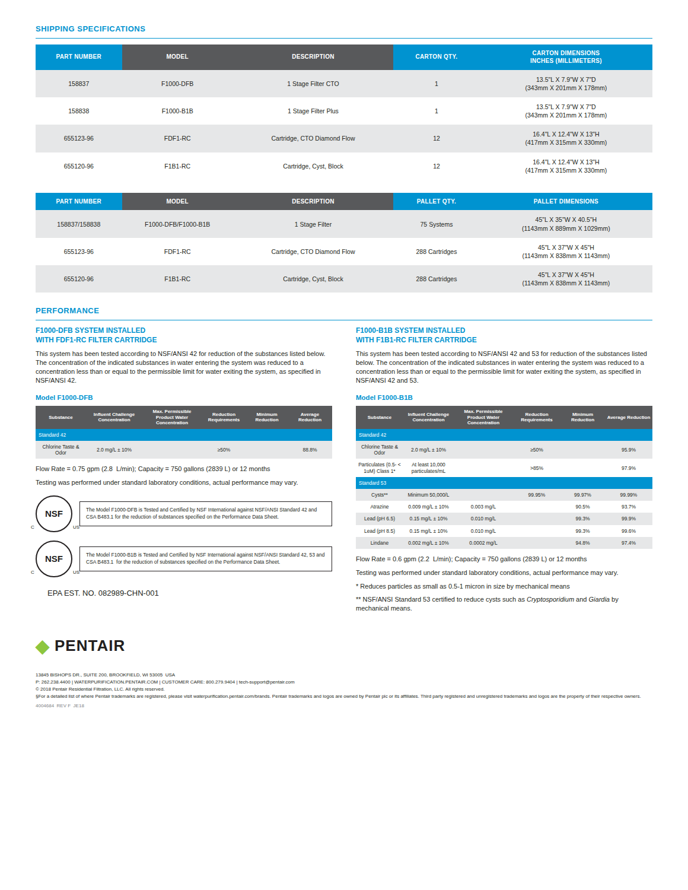SHIPPING SPECIFICATIONS
| PART NUMBER | MODEL | DESCRIPTION | CARTON QTY. | CARTON DIMENSIONS INCHES (MILLIMETERS) |
| --- | --- | --- | --- | --- |
| 158837 | F1000-DFB | 1 Stage Filter CTO | 1 | 13.5"L X 7.9"W X 7"D (343mm X 201mm X 178mm) |
| 158838 | F1000-B1B | 1 Stage Filter Plus | 1 | 13.5"L X 7.9"W X 7"D (343mm X 201mm X 178mm) |
| 655123-96 | FDF1-RC | Cartridge, CTO Diamond Flow | 12 | 16.4"L X 12.4"W X 13"H (417mm X 315mm X 330mm) |
| 655120-96 | F1B1-RC | Cartridge, Cyst, Block | 12 | 16.4"L X 12.4"W X 13"H (417mm X 315mm X 330mm) |
| PART NUMBER | MODEL | DESCRIPTION | PALLET QTY. | PALLET DIMENSIONS |
| --- | --- | --- | --- | --- |
| 158837/158838 | F1000-DFB/F1000-B1B | 1 Stage Filter | 75 Systems | 45"L X 35"W X 40.5"H (1143mm X 889mm X 1029mm) |
| 655123-96 | FDF1-RC | Cartridge, CTO Diamond Flow | 288 Cartridges | 45"L X 37"W X 45"H (1143mm X 838mm X 1143mm) |
| 655120-96 | F1B1-RC | Cartridge, Cyst, Block | 288 Cartridges | 45"L X 37"W X 45"H (1143mm X 838mm X 1143mm) |
PERFORMANCE
F1000-DFB SYSTEM INSTALLED
WITH FDF1-RC FILTER CARTRIDGE
This system has been tested according to NSF/ANSI 42 for reduction of the substances listed below. The concentration of the indicated substances in water entering the system was reduced to a concentration less than or equal to the permissible limit for water exiting the system, as specified in NSF/ANSI 42.
Model F1000-DFB
| Substance | Influent Challenge Concentration | Max. Permissible Product Water Concentration | Reduction Requirements | Minimum Reduction | Average Reduction |
| --- | --- | --- | --- | --- | --- |
| Standard 42 |
| Chlorine Taste & Odor | 2.0 mg/L ± 10% | | ≥50% | | 88.8% |
Flow Rate = 0.75 gpm (2.8 L/min); Capacity = 750 gallons (2839 L) or 12 months
Testing was performed under standard laboratory conditions, actual performance may vary.
NSFCUS
The Model F1000-DFB is Tested and Certified by NSF International against NSF/ANSI Standard 42 and CSA B483.1 for the reduction of substances specified on the Performance Data Sheet.
NSFCUS
The Model F1000-B1B is Tested and Certified by NSF International against NSF/ANSI Standard 42, 53 and CSA B483.1 for the reduction of substances specified on the Performance Data Sheet.
EPA EST. NO. 082989-CHN-001
F1000-B1B SYSTEM INSTALLED
WITH F1B1-RC FILTER CARTRIDGE
This system has been tested according to NSF/ANSI 42 and 53 for reduction of the substances listed below. The concentration of the indicated substances in water entering the system was reduced to a concentration less than or equal to the permissible limit for water exiting the system, as specified in NSF/ANSI 42 and 53.
Model F1000-B1B
| Substance | Influent Challenge Concentration | Max. Permissible Product Water Concentration | Reduction Requirements | Minimum Reduction | Average Reduction |
| --- | --- | --- | --- | --- | --- |
| Standard 42 |
| Chlorine Taste & Odor | 2.0 mg/L ± 10% | | ≥50% | | 95.9% |
| Particulates (0.5- < 1uM) Class 1* | At least 10,000 particulates/mL | | >85% | | 97.9% |
| Standard 53 |
| Cysts** | Minimum 50,000/L | | 99.95% | 99.97% | 99.99% |
| Atrazine | 0.009 mg/L ± 10% | 0.003 mg/L | | 90.5% | 93.7% |
| Lead (pH 6.5) | 0.15 mg/L ± 10% | 0.010 mg/L | | 99.3% | 99.9% |
| Lead (pH 8.5) | 0.15 mg/L ± 10% | 0.010 mg/L | | 99.3% | 99.6% |
| Lindane | 0.002 mg/L ± 10% | 0.0002 mg/L | | 94.8% | 97.4% |
Flow Rate = 0.6 gpm (2.2 L/min); Capacity = 750 gallons (2839 L) or 12 months
Testing was performed under standard laboratory conditions, actual performance may vary.
* Reduces particles as small as 0.5-1 micron in size by mechanical means
** NSF/ANSI Standard 53 certified to reduce cysts such as Cryptosporidium and Giardia by mechanical means.
◆PENTAIR
13845 BISHOPS DR., SUITE 200, BROOKFIELD, WI 53005 USA
P: 262.238.4400 | WATERPURIFICATION.PENTAIR.COM | CUSTOMER CARE: 800.279.9404 | tech-support@pentair.com
© 2018 Pentair Residential Filtration, LLC. All rights reserved.
§For a detailed list of where Pentair trademarks are registered, please visit waterpurification.pentair.com/brands. Pentair trademarks and logos are owned by Pentair plc or its affiliates. Third party registered and unregistered trademarks and logos are the property of their respective owners.
4004684 REV F JE18